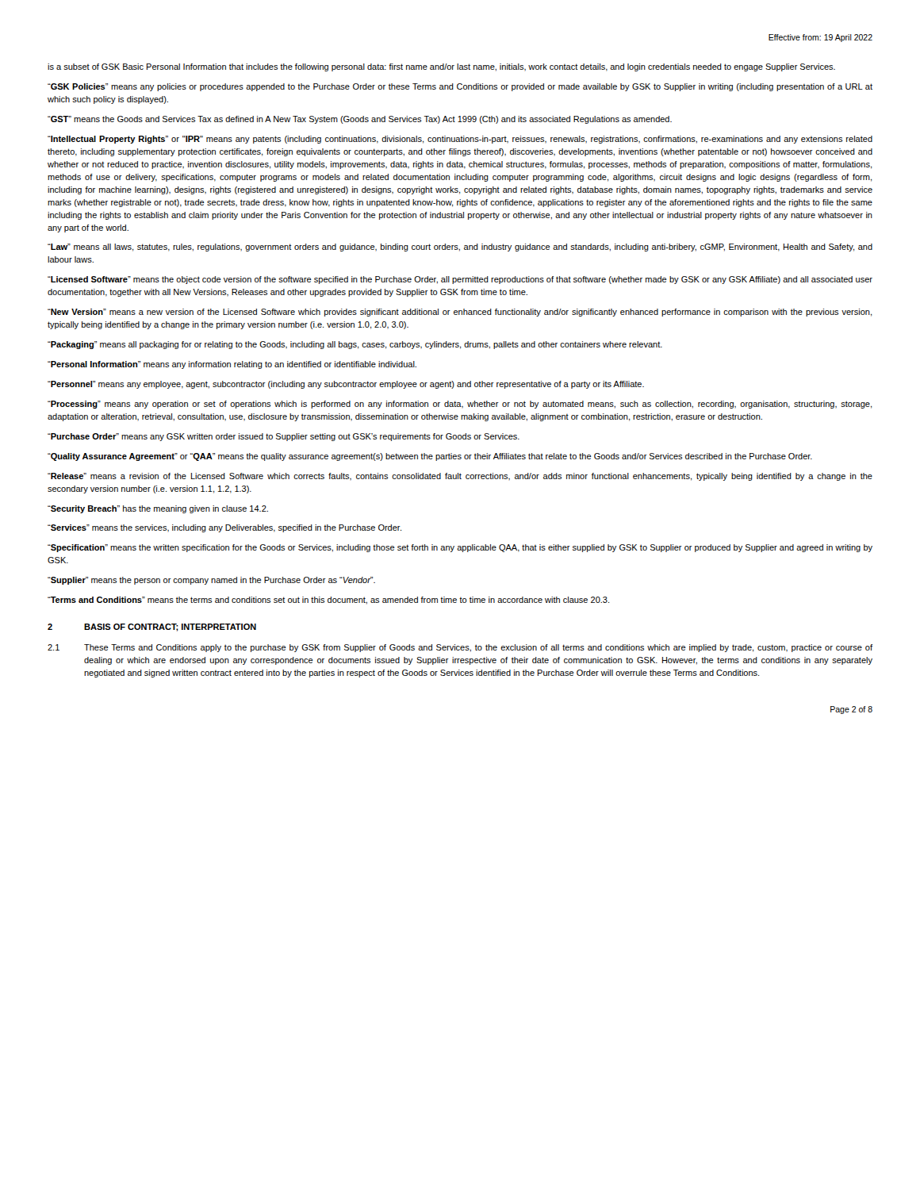Effective from: 19 April 2022
is a subset of GSK Basic Personal Information that includes the following personal data: first name and/or last name, initials, work contact details, and login credentials needed to engage Supplier Services.
“GSK Policies” means any policies or procedures appended to the Purchase Order or these Terms and Conditions or provided or made available by GSK to Supplier in writing (including presentation of a URL at which such policy is displayed).
“GST” means the Goods and Services Tax as defined in A New Tax System (Goods and Services Tax) Act 1999 (Cth) and its associated Regulations as amended.
“Intellectual Property Rights” or "IPR" means any patents (including continuations, divisionals, continuations-in-part, reissues, renewals, registrations, confirmations, re-examinations and any extensions related thereto, including supplementary protection certificates, foreign equivalents or counterparts, and other filings thereof), discoveries, developments, inventions (whether patentable or not) howsoever conceived and whether or not reduced to practice, invention disclosures, utility models, improvements, data, rights in data, chemical structures, formulas, processes, methods of preparation, compositions of matter, formulations, methods of use or delivery, specifications, computer programs or models and related documentation including computer programming code, algorithms, circuit designs and logic designs (regardless of form, including for machine learning), designs, rights (registered and unregistered) in designs, copyright works, copyright and related rights, database rights, domain names, topography rights, trademarks and service marks (whether registrable or not), trade secrets, trade dress, know how, rights in unpatented know-how, rights of confidence, applications to register any of the aforementioned rights and the rights to file the same including the rights to establish and claim priority under the Paris Convention for the protection of industrial property or otherwise, and any other intellectual or industrial property rights of any nature whatsoever in any part of the world.
“Law” means all laws, statutes, rules, regulations, government orders and guidance, binding court orders, and industry guidance and standards, including anti-bribery, cGMP, Environment, Health and Safety, and labour laws.
“Licensed Software” means the object code version of the software specified in the Purchase Order, all permitted reproductions of that software (whether made by GSK or any GSK Affiliate) and all associated user documentation, together with all New Versions, Releases and other upgrades provided by Supplier to GSK from time to time.
“New Version” means a new version of the Licensed Software which provides significant additional or enhanced functionality and/or significantly enhanced performance in comparison with the previous version, typically being identified by a change in the primary version number (i.e. version 1.0, 2.0, 3.0).
“Packaging” means all packaging for or relating to the Goods, including all bags, cases, carboys, cylinders, drums, pallets and other containers where relevant.
“Personal Information” means any information relating to an identified or identifiable individual.
“Personnel” means any employee, agent, subcontractor (including any subcontractor employee or agent) and other representative of a party or its Affiliate.
“Processing” means any operation or set of operations which is performed on any information or data, whether or not by automated means, such as collection, recording, organisation, structuring, storage, adaptation or alteration, retrieval, consultation, use, disclosure by transmission, dissemination or otherwise making available, alignment or combination, restriction, erasure or destruction.
“Purchase Order” means any GSK written order issued to Supplier setting out GSK’s requirements for Goods or Services.
“Quality Assurance Agreement” or “QAA” means the quality assurance agreement(s) between the parties or their Affiliates that relate to the Goods and/or Services described in the Purchase Order.
“Release” means a revision of the Licensed Software which corrects faults, contains consolidated fault corrections, and/or adds minor functional enhancements, typically being identified by a change in the secondary version number (i.e. version 1.1, 1.2, 1.3).
“Security Breach” has the meaning given in clause 14.2.
“Services” means the services, including any Deliverables, specified in the Purchase Order.
“Specification” means the written specification for the Goods or Services, including those set forth in any applicable QAA, that is either supplied by GSK to Supplier or produced by Supplier and agreed in writing by GSK.
“Supplier” means the person or company named in the Purchase Order as “Vendor”.
“Terms and Conditions” means the terms and conditions set out in this document, as amended from time to time in accordance with clause 20.3.
2 BASIS OF CONTRACT; INTERPRETATION
2.1 These Terms and Conditions apply to the purchase by GSK from Supplier of Goods and Services, to the exclusion of all terms and conditions which are implied by trade, custom, practice or course of dealing or which are endorsed upon any correspondence or documents issued by Supplier irrespective of their date of communication to GSK. However, the terms and conditions in any separately negotiated and signed written contract entered into by the parties in respect of the Goods or Services identified in the Purchase Order will overrule these Terms and Conditions.
Page 2 of 8